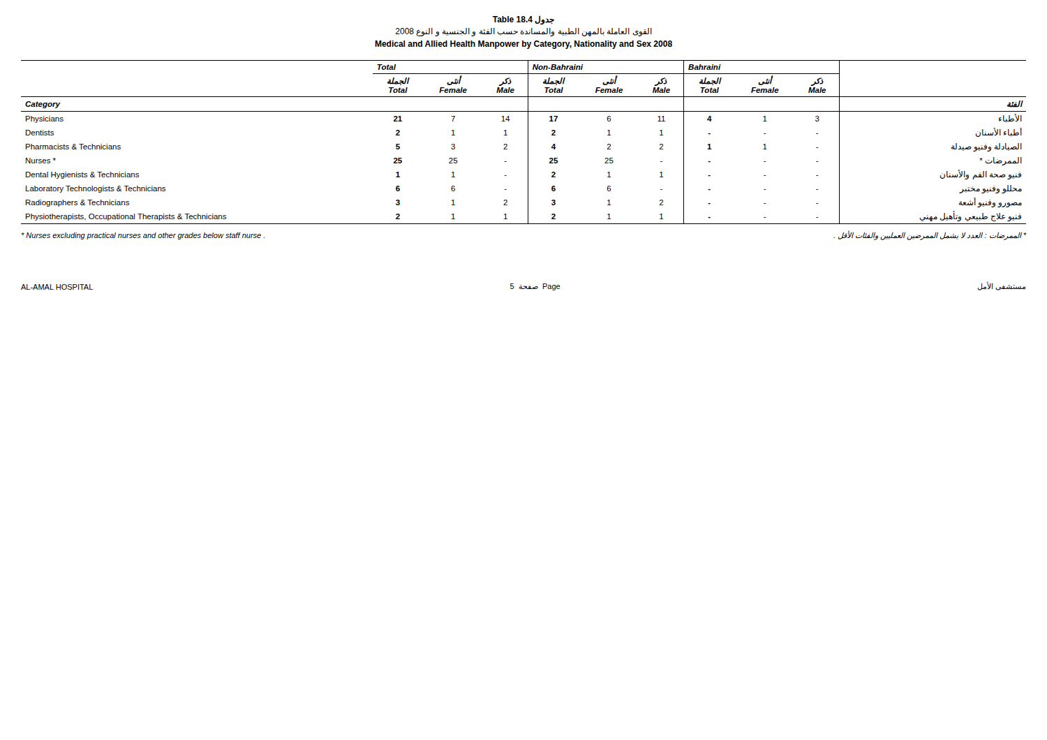جدول 18.4 Table
القوى العاملة بالمهن الطبية والمساندة حسب الفئة و الجنسية و النوع 2008
Medical and Allied Health Manpower by Category, Nationality and Sex 2008
| | Total | Non-Bahraini | Bahraini | |
| --- | --- | --- | --- | --- |
| الجملة Total | أنثى Female | ذكر Male | الجملة Total | أنثى Female | ذكر Male | الجملة Total | أنثى Female | ذكر Male |
| Category | | | | | | | | | | الفئة |
| Physicians | 21 | 7 | 14 | 17 | 6 | 11 | 4 | 1 | 3 | الأطباء |
| Dentists | 2 | 1 | 1 | 2 | 1 | 1 | - | - | - | أطباء الأسنان |
| Pharmacists & Technicians | 5 | 3 | 2 | 4 | 2 | 2 | 1 | 1 | - | الصيادلة وفنيو صيدلة |
| Nurses * | 25 | 25 | - | 25 | 25 | - | - | - | - | الممرضات * |
| Dental Hygienists & Technicians | 1 | 1 | - | 2 | 1 | 1 | - | - | - | فنيو صحة الفم والأسنان |
| Laboratory Technologists & Technicians | 6 | 6 | - | 6 | 6 | - | - | - | - | محللو وفنيو مختبر |
| Radiographers & Technicians | 3 | 1 | 2 | 3 | 1 | 2 | - | - | - | مصورو وفنيو أشعة |
| Physiotherapists, Occupational Therapists & Technicians | 2 | 1 | 1 | 2 | 1 | 1 | - | - | - | فنيو علاج طبيعي وتأهيل مهني |
* الممرضات : العدد لا يشمل الممرضين العمليين والفئات الأقل . * Nurses excluding practical nurses and other grades below staff nurse .
AL-AMAL HOSPITAL
صفحة 5 Page
مستشفى الأمل